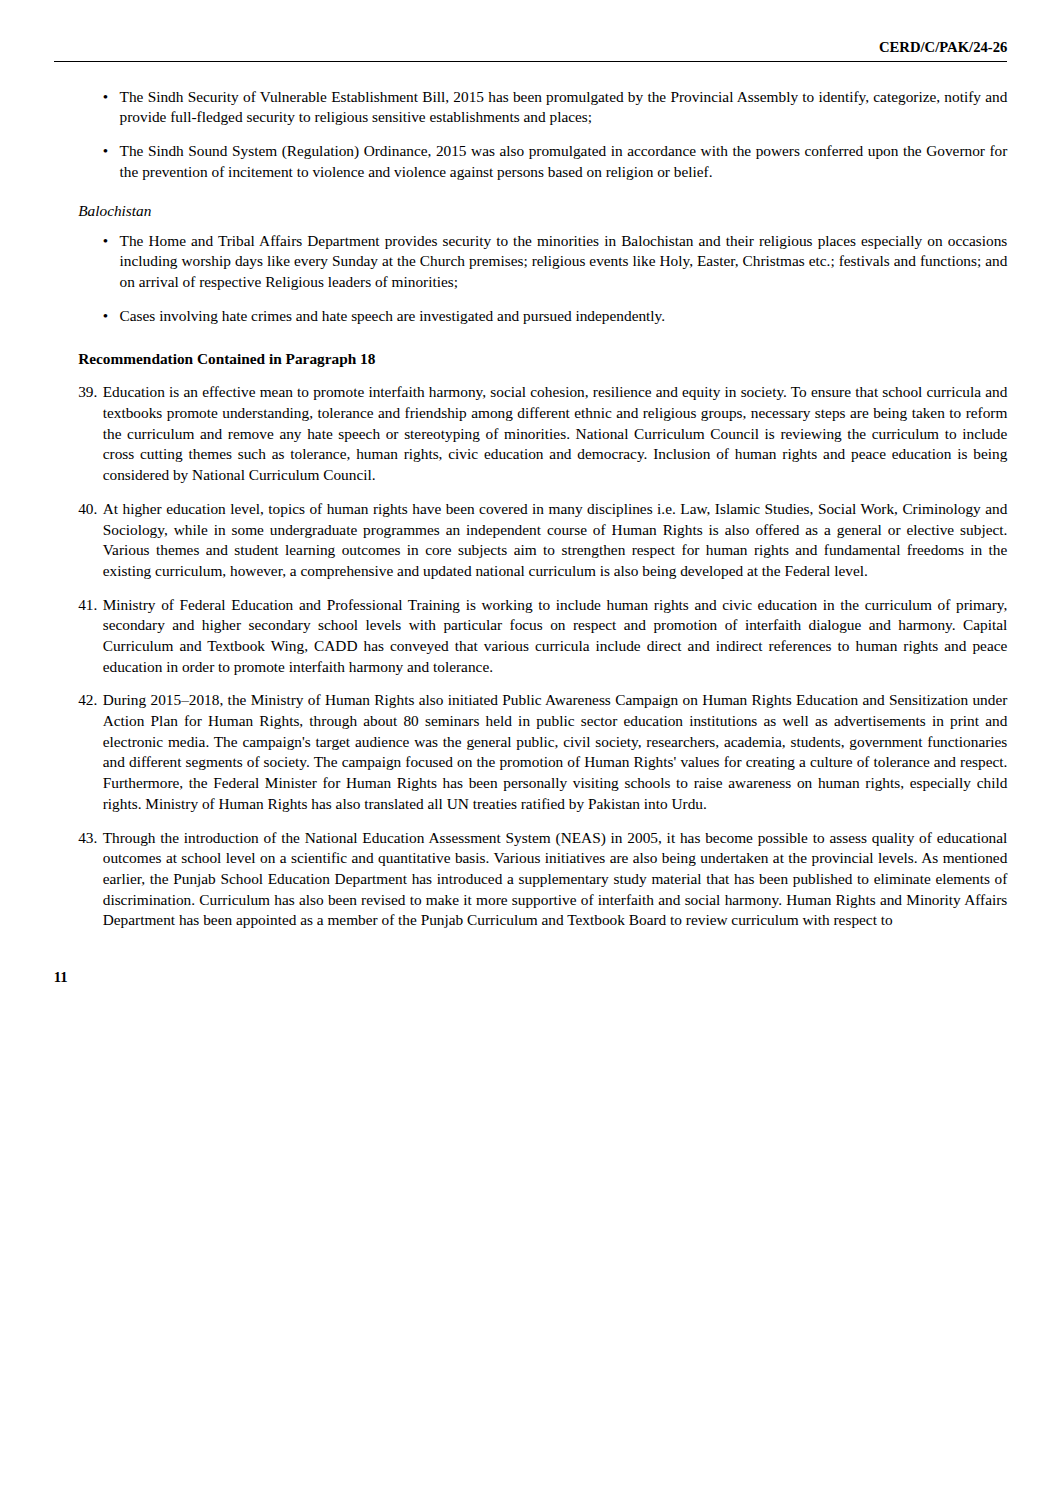CERD/C/PAK/24-26
The Sindh Security of Vulnerable Establishment Bill, 2015 has been promulgated by the Provincial Assembly to identify, categorize, notify and provide full-fledged security to religious sensitive establishments and places;
The Sindh Sound System (Regulation) Ordinance, 2015 was also promulgated in accordance with the powers conferred upon the Governor for the prevention of incitement to violence and violence against persons based on religion or belief.
Balochistan
The Home and Tribal Affairs Department provides security to the minorities in Balochistan and their religious places especially on occasions including worship days like every Sunday at the Church premises; religious events like Holy, Easter, Christmas etc.; festivals and functions; and on arrival of respective Religious leaders of minorities;
Cases involving hate crimes and hate speech are investigated and pursued independently.
Recommendation Contained in Paragraph 18
39. Education is an effective mean to promote interfaith harmony, social cohesion, resilience and equity in society. To ensure that school curricula and textbooks promote understanding, tolerance and friendship among different ethnic and religious groups, necessary steps are being taken to reform the curriculum and remove any hate speech or stereotyping of minorities. National Curriculum Council is reviewing the curriculum to include cross cutting themes such as tolerance, human rights, civic education and democracy. Inclusion of human rights and peace education is being considered by National Curriculum Council.
40. At higher education level, topics of human rights have been covered in many disciplines i.e. Law, Islamic Studies, Social Work, Criminology and Sociology, while in some undergraduate programmes an independent course of Human Rights is also offered as a general or elective subject. Various themes and student learning outcomes in core subjects aim to strengthen respect for human rights and fundamental freedoms in the existing curriculum, however, a comprehensive and updated national curriculum is also being developed at the Federal level.
41. Ministry of Federal Education and Professional Training is working to include human rights and civic education in the curriculum of primary, secondary and higher secondary school levels with particular focus on respect and promotion of interfaith dialogue and harmony. Capital Curriculum and Textbook Wing, CADD has conveyed that various curricula include direct and indirect references to human rights and peace education in order to promote interfaith harmony and tolerance.
42. During 2015–2018, the Ministry of Human Rights also initiated Public Awareness Campaign on Human Rights Education and Sensitization under Action Plan for Human Rights, through about 80 seminars held in public sector education institutions as well as advertisements in print and electronic media. The campaign's target audience was the general public, civil society, researchers, academia, students, government functionaries and different segments of society. The campaign focused on the promotion of Human Rights' values for creating a culture of tolerance and respect. Furthermore, the Federal Minister for Human Rights has been personally visiting schools to raise awareness on human rights, especially child rights. Ministry of Human Rights has also translated all UN treaties ratified by Pakistan into Urdu.
43. Through the introduction of the National Education Assessment System (NEAS) in 2005, it has become possible to assess quality of educational outcomes at school level on a scientific and quantitative basis. Various initiatives are also being undertaken at the provincial levels. As mentioned earlier, the Punjab School Education Department has introduced a supplementary study material that has been published to eliminate elements of discrimination. Curriculum has also been revised to make it more supportive of interfaith and social harmony. Human Rights and Minority Affairs Department has been appointed as a member of the Punjab Curriculum and Textbook Board to review curriculum with respect to
11